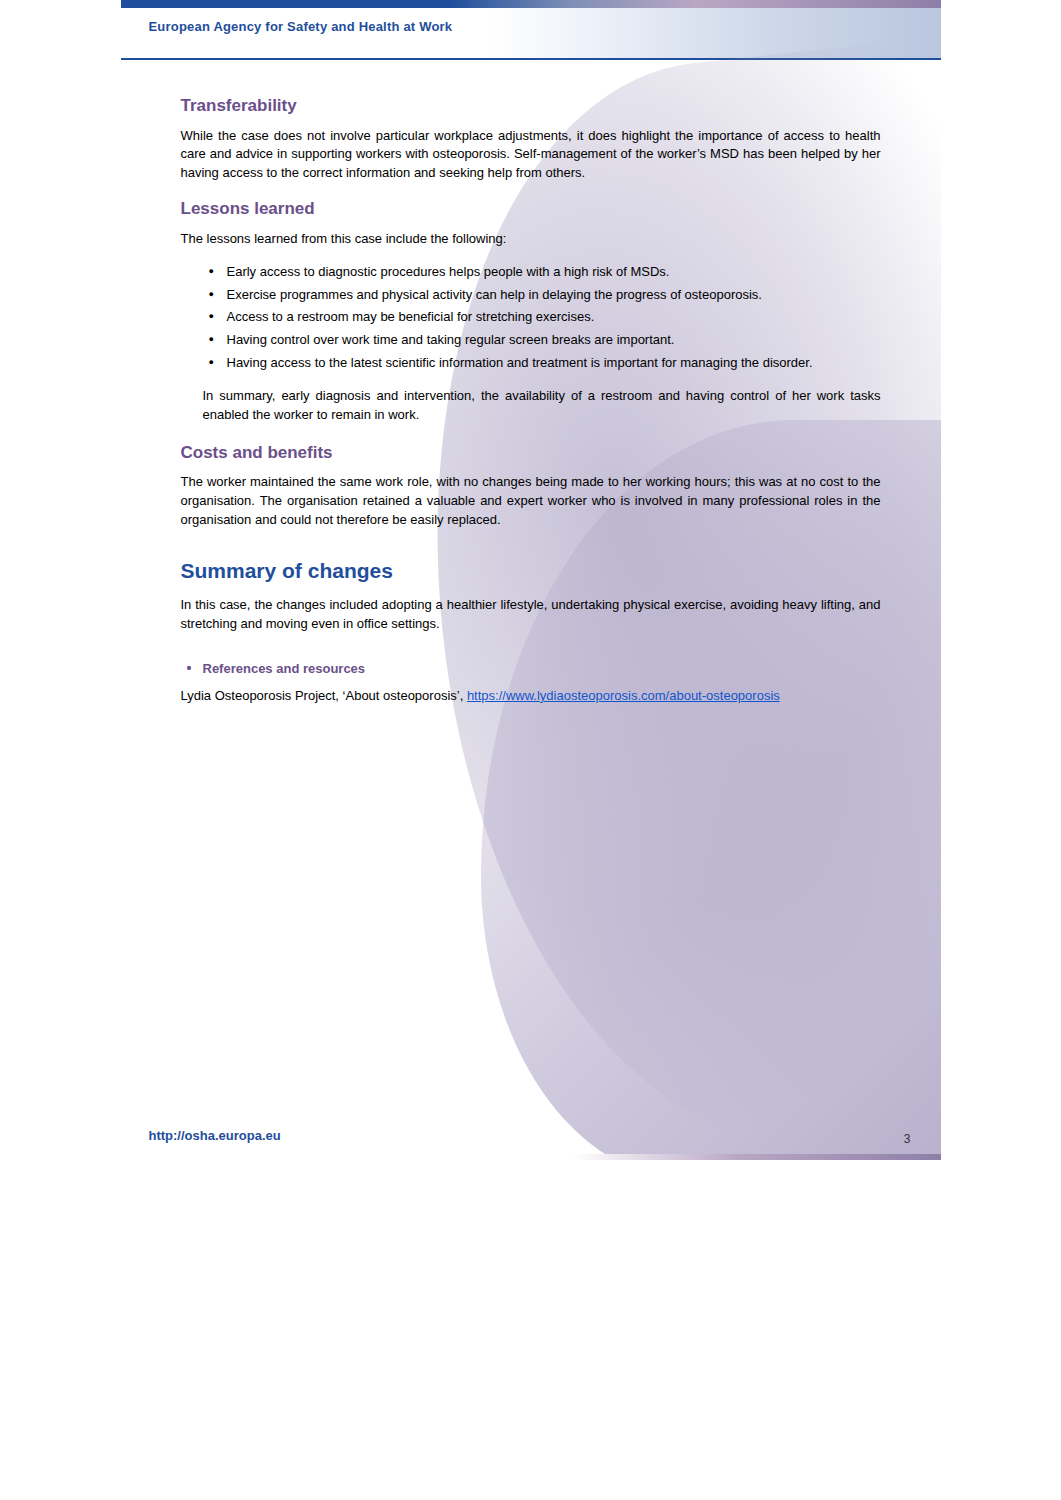European Agency for Safety and Health at Work
Transferability
While the case does not involve particular workplace adjustments, it does highlight the importance of access to health care and advice in supporting workers with osteoporosis. Self-management of the worker’s MSD has been helped by her having access to the correct information and seeking help from others.
Lessons learned
The lessons learned from this case include the following:
Early access to diagnostic procedures helps people with a high risk of MSDs.
Exercise programmes and physical activity can help in delaying the progress of osteoporosis.
Access to a restroom may be beneficial for stretching exercises.
Having control over work time and taking regular screen breaks are important.
Having access to the latest scientific information and treatment is important for managing the disorder.
In summary, early diagnosis and intervention, the availability of a restroom and having control of her work tasks enabled the worker to remain in work.
Costs and benefits
The worker maintained the same work role, with no changes being made to her working hours; this was at no cost to the organisation. The organisation retained a valuable and expert worker who is involved in many professional roles in the organisation and could not therefore be easily replaced.
Summary of changes
In this case, the changes included adopting a healthier lifestyle, undertaking physical exercise, avoiding heavy lifting, and stretching and moving even in office settings.
References and resources
Lydia Osteoporosis Project, ‘About osteoporosis’, https://www.lydiaosteoporosis.com/about-osteoporosis
http://osha.europa.eu
3